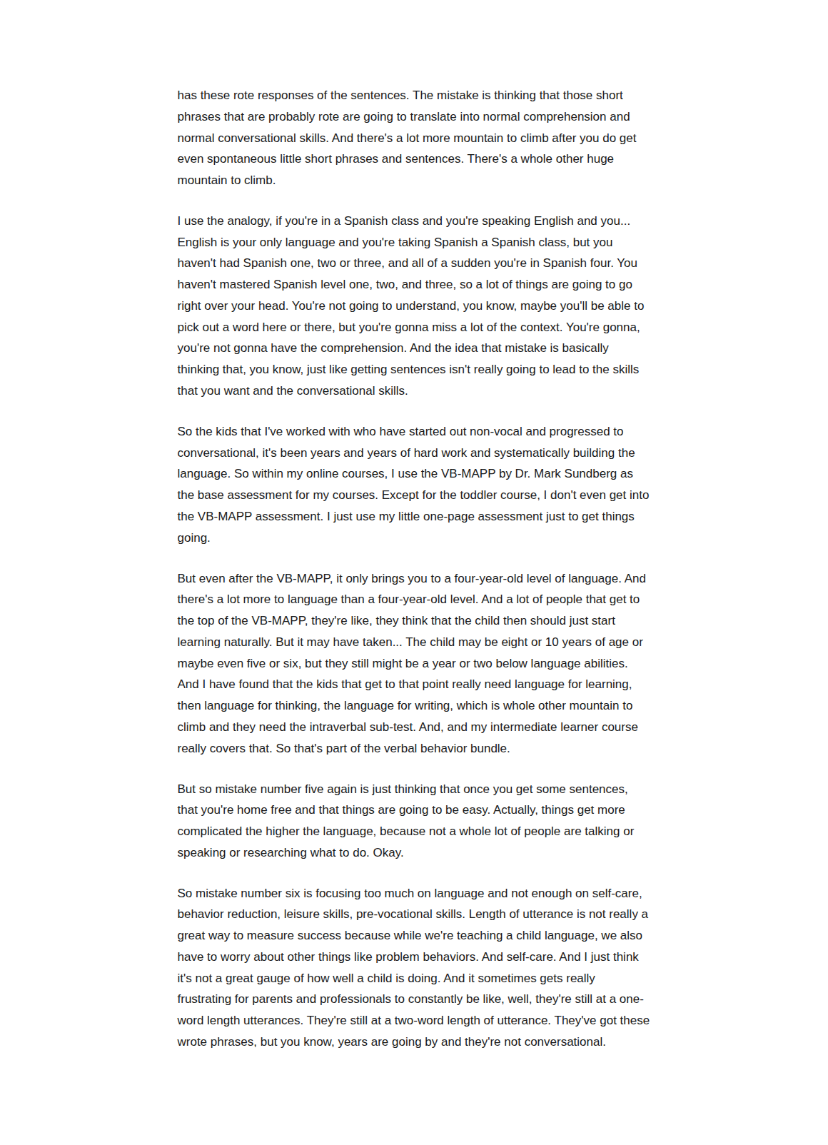has these rote responses of the sentences. The mistake is thinking that those short phrases that are probably rote are going to translate into normal comprehension and normal conversational skills. And there's a lot more mountain to climb after you do get even spontaneous little short phrases and sentences. There's a whole other huge mountain to climb.
I use the analogy, if you're in a Spanish class and you're speaking English and you... English is your only language and you're taking Spanish a Spanish class, but you haven't had Spanish one, two or three, and all of a sudden you're in Spanish four. You haven't mastered Spanish level one, two, and three, so a lot of things are going to go right over your head. You're not going to understand, you know, maybe you'll be able to pick out a word here or there, but you're gonna miss a lot of the context. You're gonna, you're not gonna have the comprehension. And the idea that mistake is basically thinking that, you know, just like getting sentences isn't really going to lead to the skills that you want and the conversational skills.
So the kids that I've worked with who have started out non-vocal and progressed to conversational, it's been years and years of hard work and systematically building the language. So within my online courses, I use the VB-MAPP by Dr. Mark Sundberg as the base assessment for my courses. Except for the toddler course, I don't even get into the VB-MAPP assessment. I just use my little one-page assessment just to get things going.
But even after the VB-MAPP, it only brings you to a four-year-old level of language. And there's a lot more to language than a four-year-old level. And a lot of people that get to the top of the VB-MAPP, they're like, they think that the child then should just start learning naturally. But it may have taken... The child may be eight or 10 years of age or maybe even five or six, but they still might be a year or two below language abilities. And I have found that the kids that get to that point really need language for learning, then language for thinking, the language for writing, which is whole other mountain to climb and they need the intraverbal sub-test. And, and my intermediate learner course really covers that. So that's part of the verbal behavior bundle.
But so mistake number five again is just thinking that once you get some sentences, that you're home free and that things are going to be easy. Actually, things get more complicated the higher the language, because not a whole lot of people are talking or speaking or researching what to do. Okay.
So mistake number six is focusing too much on language and not enough on self-care, behavior reduction, leisure skills, pre-vocational skills. Length of utterance is not really a great way to measure success because while we're teaching a child language, we also have to worry about other things like problem behaviors. And self-care. And I just think it's not a great gauge of how well a child is doing. And it sometimes gets really frustrating for parents and professionals to constantly be like, well, they're still at a one-word length utterances. They're still at a two-word length of utterance. They've got these wrote phrases, but you know, years are going by and they're not conversational.